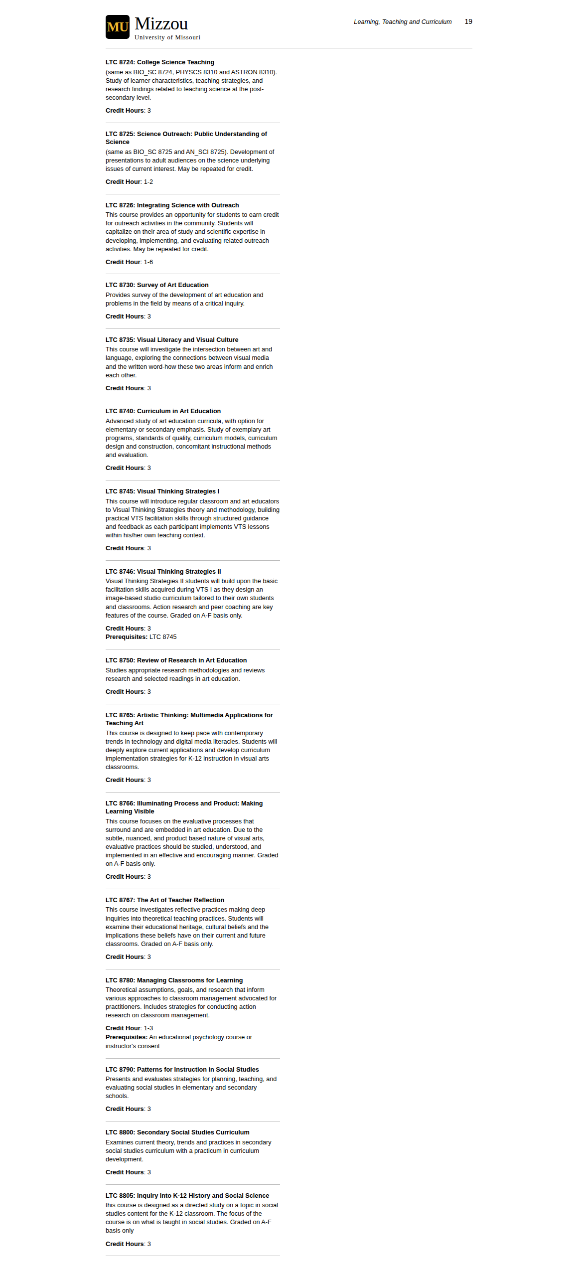Mizzou University of Missouri
Learning, Teaching and Curriculum 19
LTC 8724: College Science Teaching
(same as BIO_SC 8724, PHYSCS 8310 and ASTRON 8310). Study of learner characteristics, teaching strategies, and research findings related to teaching science at the post-secondary level.
Credit Hours: 3
LTC 8725: Science Outreach: Public Understanding of Science
(same as BIO_SC 8725 and AN_SCI 8725). Development of presentations to adult audiences on the science underlying issues of current interest. May be repeated for credit.
Credit Hour: 1-2
LTC 8726: Integrating Science with Outreach
This course provides an opportunity for students to earn credit for outreach activities in the community. Students will capitalize on their area of study and scientific expertise in developing, implementing, and evaluating related outreach activities. May be repeated for credit.
Credit Hour: 1-6
LTC 8730: Survey of Art Education
Provides survey of the development of art education and problems in the field by means of a critical inquiry.
Credit Hours: 3
LTC 8735: Visual Literacy and Visual Culture
This course will investigate the intersection between art and language, exploring the connections between visual media and the written word-how these two areas inform and enrich each other.
Credit Hours: 3
LTC 8740: Curriculum in Art Education
Advanced study of art education curricula, with option for elementary or secondary emphasis. Study of exemplary art programs, standards of quality, curriculum models, curriculum design and construction, concomitant instructional methods and evaluation.
Credit Hours: 3
LTC 8745: Visual Thinking Strategies I
This course will introduce regular classroom and art educators to Visual Thinking Strategies theory and methodology, building practical VTS facilitation skills through structured guidance and feedback as each participant implements VTS lessons within his/her own teaching context.
Credit Hours: 3
LTC 8746: Visual Thinking Strategies II
Visual Thinking Strategies II students will build upon the basic facilitation skills acquired during VTS I as they design an image-based studio curriculum tailored to their own students and classrooms. Action research and peer coaching are key features of the course. Graded on A-F basis only.
Credit Hours: 3
Prerequisites: LTC 8745
LTC 8750: Review of Research in Art Education
Studies appropriate research methodologies and reviews research and selected readings in art education.
Credit Hours: 3
LTC 8765: Artistic Thinking: Multimedia Applications for Teaching Art
This course is designed to keep pace with contemporary trends in technology and digital media literacies. Students will deeply explore current applications and develop curriculum implementation strategies for K-12 instruction in visual arts classrooms.
Credit Hours: 3
LTC 8766: Illuminating Process and Product: Making Learning Visible
This course focuses on the evaluative processes that surround and are embedded in art education. Due to the subtle, nuanced, and product based nature of visual arts, evaluative practices should be studied, understood, and implemented in an effective and encouraging manner. Graded on A-F basis only.
Credit Hours: 3
LTC 8767: The Art of Teacher Reflection
This course investigates reflective practices making deep inquiries into theoretical teaching practices. Students will examine their educational heritage, cultural beliefs and the implications these beliefs have on their current and future classrooms. Graded on A-F basis only.
Credit Hours: 3
LTC 8780: Managing Classrooms for Learning
Theoretical assumptions, goals, and research that inform various approaches to classroom management advocated for practitioners. Includes strategies for conducting action research on classroom management.
Credit Hour: 1-3
Prerequisites: An educational psychology course or instructor's consent
LTC 8790: Patterns for Instruction in Social Studies
Presents and evaluates strategies for planning, teaching, and evaluating social studies in elementary and secondary schools.
Credit Hours: 3
LTC 8800: Secondary Social Studies Curriculum
Examines current theory, trends and practices in secondary social studies curriculum with a practicum in curriculum development.
Credit Hours: 3
LTC 8805: Inquiry into K-12 History and Social Science
this course is designed as a directed study on a topic in social studies content for the K-12 classroom. The focus of the course is on what is taught in social studies. Graded on A-F basis only
Credit Hours: 3